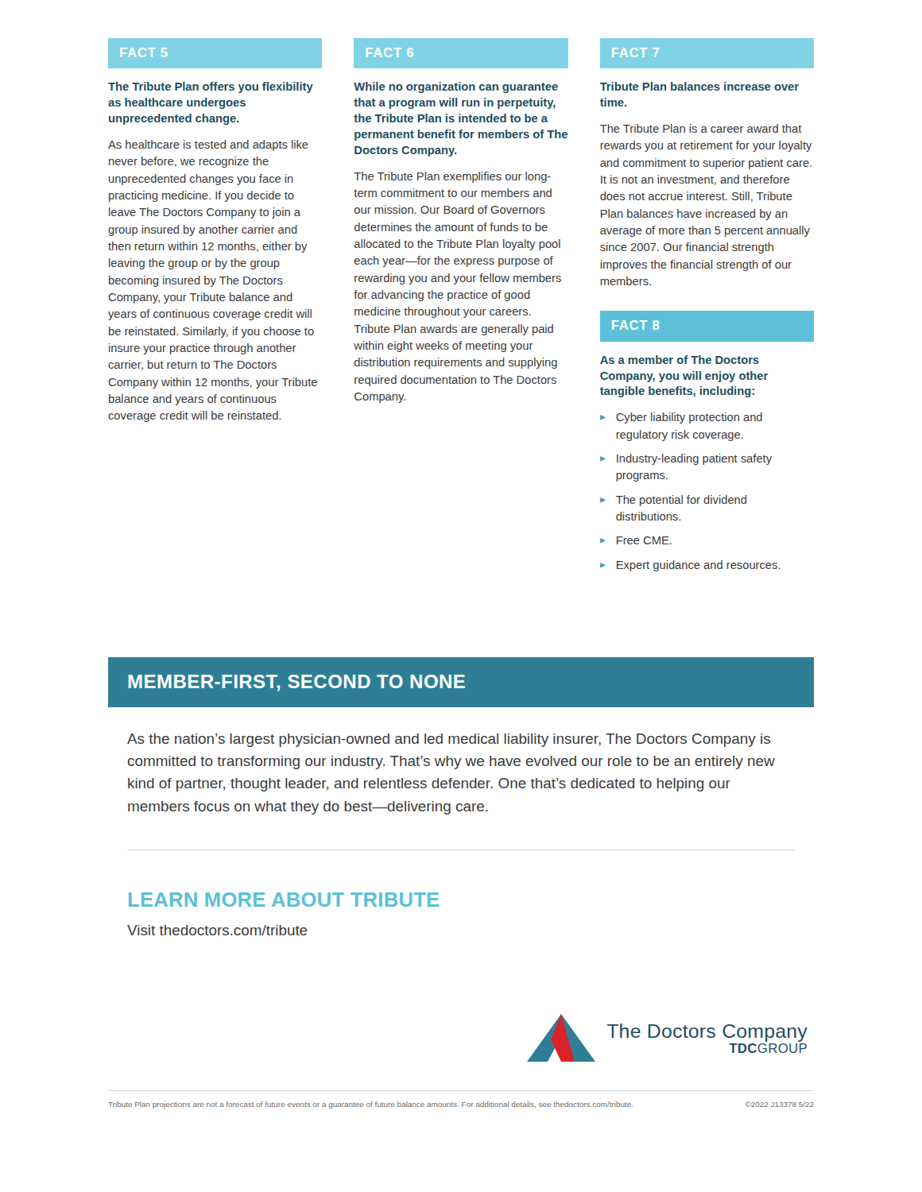Fact 5
The Tribute Plan offers you flexibility as healthcare undergoes unprecedented change.
As healthcare is tested and adapts like never before, we recognize the unprecedented changes you face in practicing medicine. If you decide to leave The Doctors Company to join a group insured by another carrier and then return within 12 months, either by leaving the group or by the group becoming insured by The Doctors Company, your Tribute balance and years of continuous coverage credit will be reinstated. Similarly, if you choose to insure your practice through another carrier, but return to The Doctors Company within 12 months, your Tribute balance and years of continuous coverage credit will be reinstated.
Fact 6
While no organization can guarantee that a program will run in perpetuity, the Tribute Plan is intended to be a permanent benefit for members of The Doctors Company.
The Tribute Plan exemplifies our long-term commitment to our members and our mission. Our Board of Governors determines the amount of funds to be allocated to the Tribute Plan loyalty pool each year—for the express purpose of rewarding you and your fellow members for advancing the practice of good medicine throughout your careers. Tribute Plan awards are generally paid within eight weeks of meeting your distribution requirements and supplying required documentation to The Doctors Company.
Fact 7
Tribute Plan balances increase over time.
The Tribute Plan is a career award that rewards you at retirement for your loyalty and commitment to superior patient care. It is not an investment, and therefore does not accrue interest. Still, Tribute Plan balances have increased by an average of more than 5 percent annually since 2007. Our financial strength improves the financial strength of our members.
Fact 8
As a member of The Doctors Company, you will enjoy other tangible benefits, including:
Cyber liability protection and regulatory risk coverage.
Industry-leading patient safety programs.
The potential for dividend distributions.
Free CME.
Expert guidance and resources.
Member-First, Second to None
As the nation’s largest physician-owned and led medical liability insurer, The Doctors Company is committed to transforming our industry. That’s why we have evolved our role to be an entirely new kind of partner, thought leader, and relentless defender. One that’s dedicated to helping our members focus on what they do best—delivering care.
Learn More About Tribute
Visit thedoctors.com/tribute
The Doctors Company TDC GROUP
Tribute Plan projections are not a forecast of future events or a guarantee of future balance amounts. For additional details, see thedoctors.com/tribute.
©2022 J13378 5/22